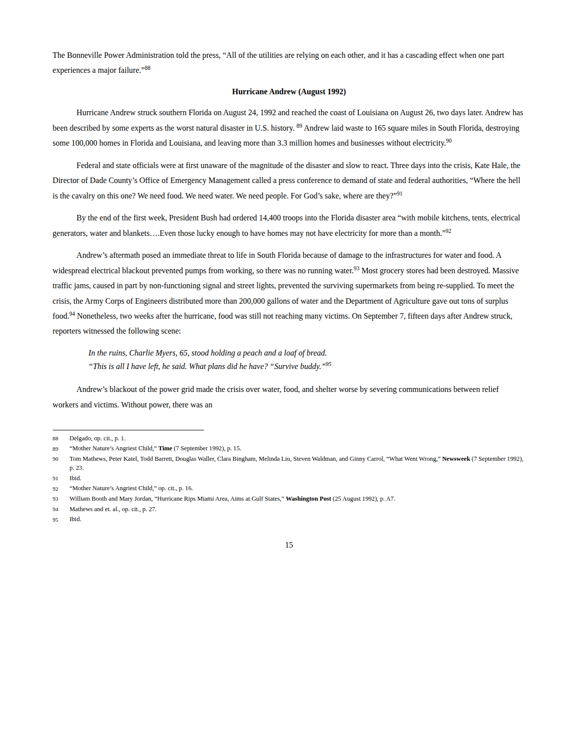The Bonneville Power Administration told the press, “All of the utilities are relying on each other, and it has a cascading effect when one part experiences a major failure.”88
Hurricane Andrew (August 1992)
Hurricane Andrew struck southern Florida on August 24, 1992 and reached the coast of Louisiana on August 26, two days later. Andrew has been described by some experts as the worst natural disaster in U.S. history. 89 Andrew laid waste to 165 square miles in South Florida, destroying some 100,000 homes in Florida and Louisiana, and leaving more than 3.3 million homes and businesses without electricity.90
Federal and state officials were at first unaware of the magnitude of the disaster and slow to react. Three days into the crisis, Kate Hale, the Director of Dade County’s Office of Emergency Management called a press conference to demand of state and federal authorities, “Where the hell is the cavalry on this one? We need food. We need water. We need people. For God’s sake, where are they?”91
By the end of the first week, President Bush had ordered 14,400 troops into the Florida disaster area “with mobile kitchens, tents, electrical generators, water and blankets….Even those lucky enough to have homes may not have electricity for more than a month.”92
Andrew’s aftermath posed an immediate threat to life in South Florida because of damage to the infrastructures for water and food. A widespread electrical blackout prevented pumps from working, so there was no running water.93 Most grocery stores had been destroyed. Massive traffic jams, caused in part by non-functioning signal and street lights, prevented the surviving supermarkets from being re-supplied. To meet the crisis, the Army Corps of Engineers distributed more than 200,000 gallons of water and the Department of Agriculture gave out tons of surplus food.94 Nonetheless, two weeks after the hurricane, food was still not reaching many victims. On September 7, fifteen days after Andrew struck, reporters witnessed the following scene:
In the ruins, Charlie Myers, 65, stood holding a peach and a loaf of bread.
“This is all I have left, he said. What plans did he have? “Survive buddy.”95
Andrew’s blackout of the power grid made the crisis over water, food, and shelter worse by severing communications between relief workers and victims. Without power, there was an
| 88 | Delgado, op. cit., p. 1. |
| 89 | “Mother Nature’s Angriest Child,” Time (7 September 1992), p. 15. |
| 90 | Tom Mathews, Peter Katel, Todd Barrett, Douglas Waller, Clara Bingham, Melinda Liu, Steven Waldman, and Ginny Carrol, “What Went Wrong,” Newsweek (7 September 1992), p. 23. |
| 91 | Ibid. |
| 92 | “Mother Nature’s Angriest Child,” op. cit., p. 16. |
| 93 | William Booth and Mary Jordan, “Hurricane Rips Miami Area, Aims at Gulf States,” Washington Post (25 August 1992), p. A7. |
| 94 | Mathews and et. al., op. cit., p. 27. |
| 95 | Ibid. |
15